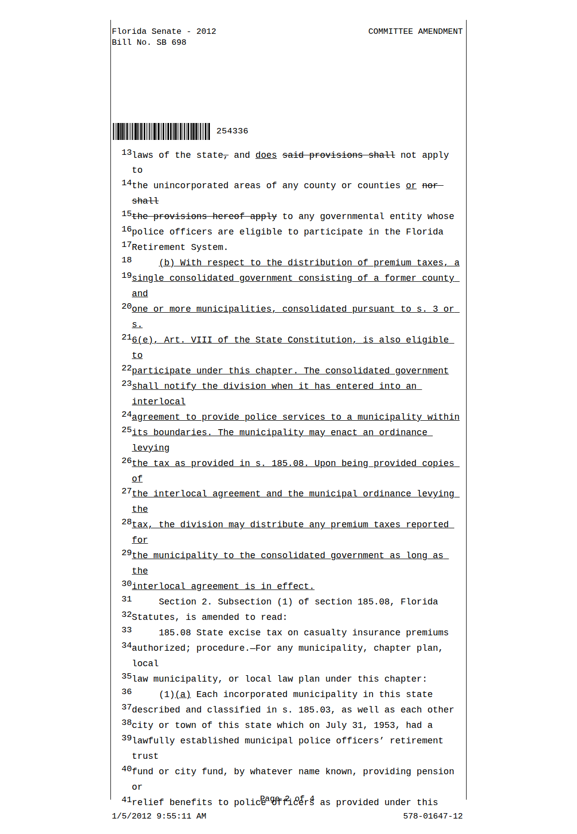Florida Senate - 2012 Bill No. SB 698
COMMITTEE AMENDMENT
254336
| 13 | laws of the state , and does said provisions shall not apply to |
| 14 | the unincorporated areas of any county or counties or nor shall |
| 15 | the provisions hereof apply to any governmental entity whose |
| 16 | police officers are eligible to participate in the Florida |
| 17 | Retirement System. |
| 18 | (b) With respect to the distribution of premium taxes, a |
| 19 | single consolidated government consisting of a former county and |
| 20 | one or more municipalities, consolidated pursuant to s. 3 or s. |
| 21 | 6(e), Art. VIII of the State Constitution, is also eligible to |
| 22 | participate under this chapter. The consolidated government |
| 23 | shall notify the division when it has entered into an interlocal |
| 24 | agreement to provide police services to a municipality within |
| 25 | its boundaries. The municipality may enact an ordinance levying |
| 26 | the tax as provided in s. 185.08. Upon being provided copies of |
| 27 | the interlocal agreement and the municipal ordinance levying the |
| 28 | tax, the division may distribute any premium taxes reported for |
| 29 | the municipality to the consolidated government as long as the |
| 30 | interlocal agreement is in effect. |
| 31 | Section 2. Subsection (1) of section 185.08, Florida |
| 32 | Statutes, is amended to read: |
| 33 | 185.08 State excise tax on casualty insurance premiums |
| 34 | authorized; procedure.—For any municipality, chapter plan, local |
| 35 | law municipality, or local law plan under this chapter: |
| 36 | (1) (a) Each incorporated municipality in this state |
| 37 | described and classified in s. 185.03, as well as each other |
| 38 | city or town of this state which on July 31, 1953, had a |
| 39 | lawfully established municipal police officers’ retirement trust |
| 40 | fund or city fund, by whatever name known, providing pension or |
| 41 | relief benefits to police officers as provided under this |
Page 2 of 4
1/5/2012 9:55:11 AM
578-01647-12